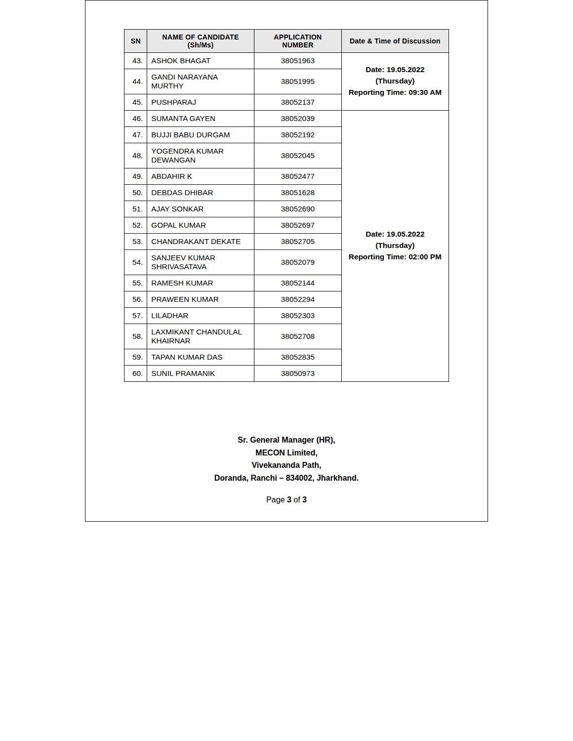| SN | NAME OF CANDIDATE (Sh/Ms) | APPLICATION NUMBER | Date & Time of Discussion |
| --- | --- | --- | --- |
| 43. | ASHOK BHAGAT | 38051963 | Date: 19.05.2022 (Thursday) Reporting Time: 09:30 AM |
| 44. | GANDI NARAYANA MURTHY | 38051995 |
| 45. | PUSHPARAJ | 38052137 |
| 46. | SUMANTA GAYEN | 38052039 | Date: 19.05.2022 (Thursday) Reporting Time: 02:00 PM |
| 47. | BUJJI BABU DURGAM | 38052192 |
| 48. | YOGENDRA KUMAR DEWANGAN | 38052045 |
| 49. | ABDAHIR K | 38052477 |
| 50. | DEBDAS DHIBAR | 38051628 |
| 51. | AJAY SONKAR | 38052690 |
| 52. | GOPAL KUMAR | 38052697 |
| 53. | CHANDRAKANT DEKATE | 38052705 |
| 54. | SANJEEV KUMAR SHRIVASATAVA | 38052079 |
| 55. | RAMESH KUMAR | 38052144 |
| 56. | PRAWEEN KUMAR | 38052294 |
| 57. | LILADHAR | 38052303 |
| 58. | LAXMIKANT CHANDULAL KHAIRNAR | 38052708 |
| 59. | TAPAN KUMAR DAS | 38052835 |
| 60. | SUNIL PRAMANIK | 38050973 |
Sr. General Manager (HR),
MECON Limited,
Vivekananda Path,
Doranda, Ranchi – 834002, Jharkhand.
Page 3 of 3